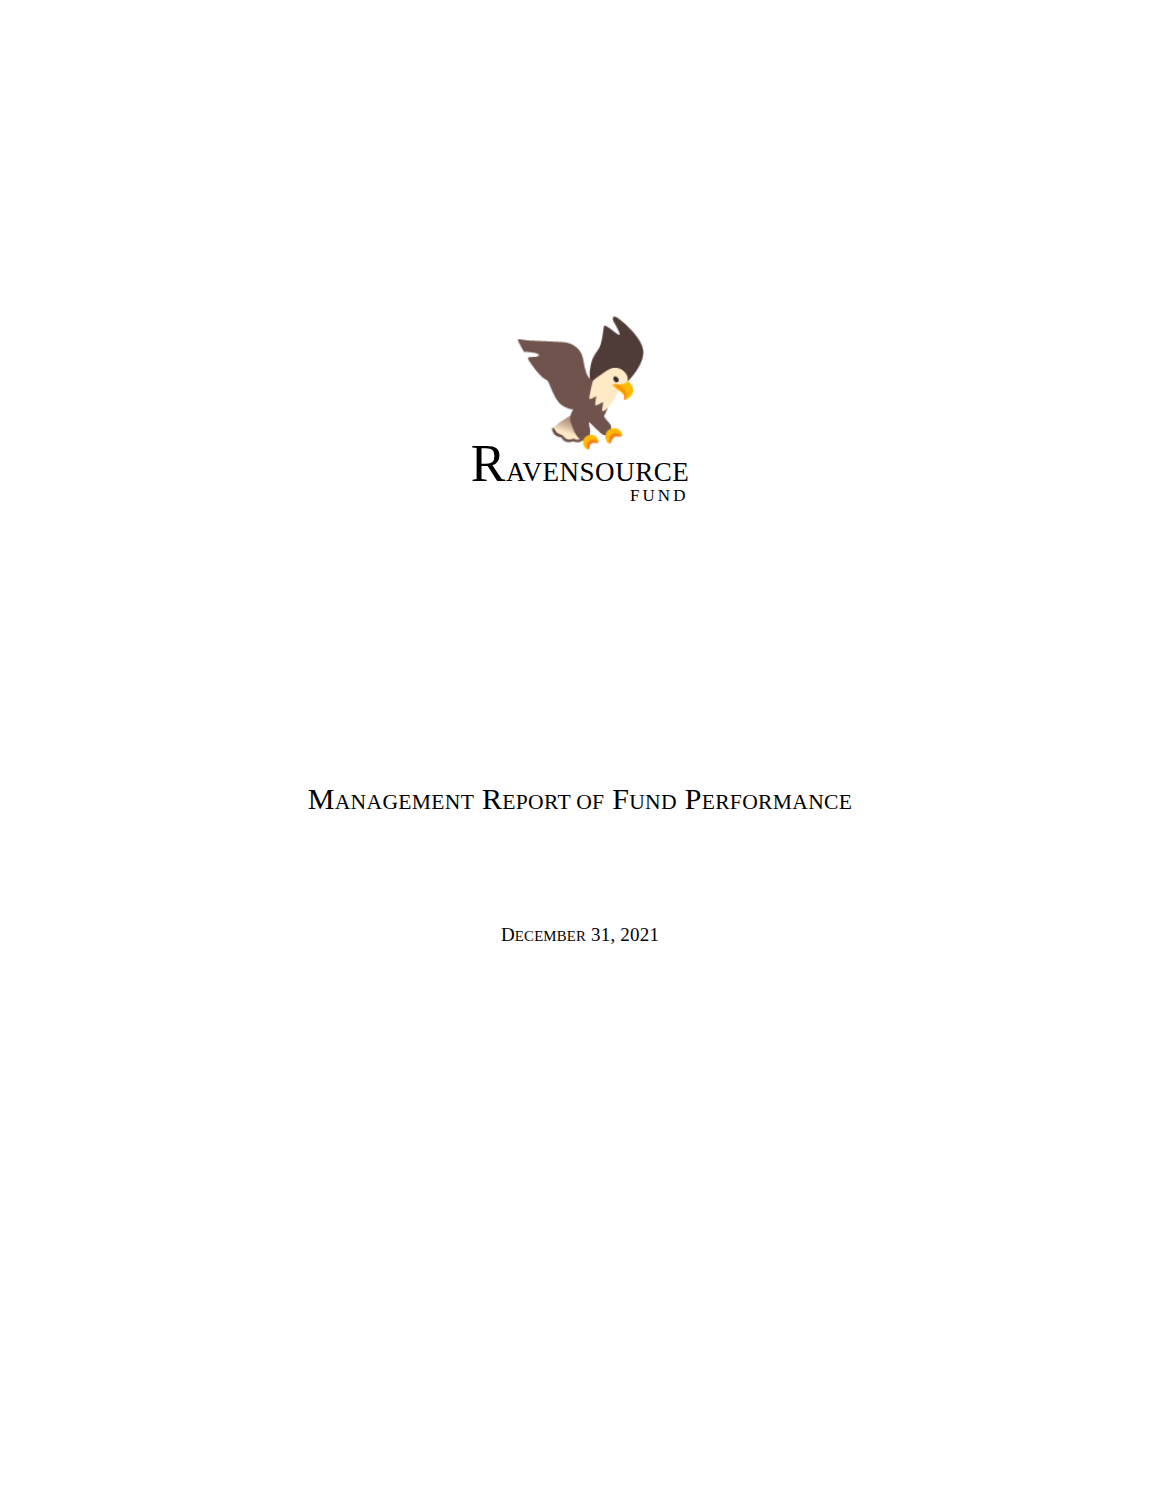🦅 RAVENSOURCE FUND
MANAGEMENT REPORT OF FUND PERFORMANCE
DECEMBER 31, 2021